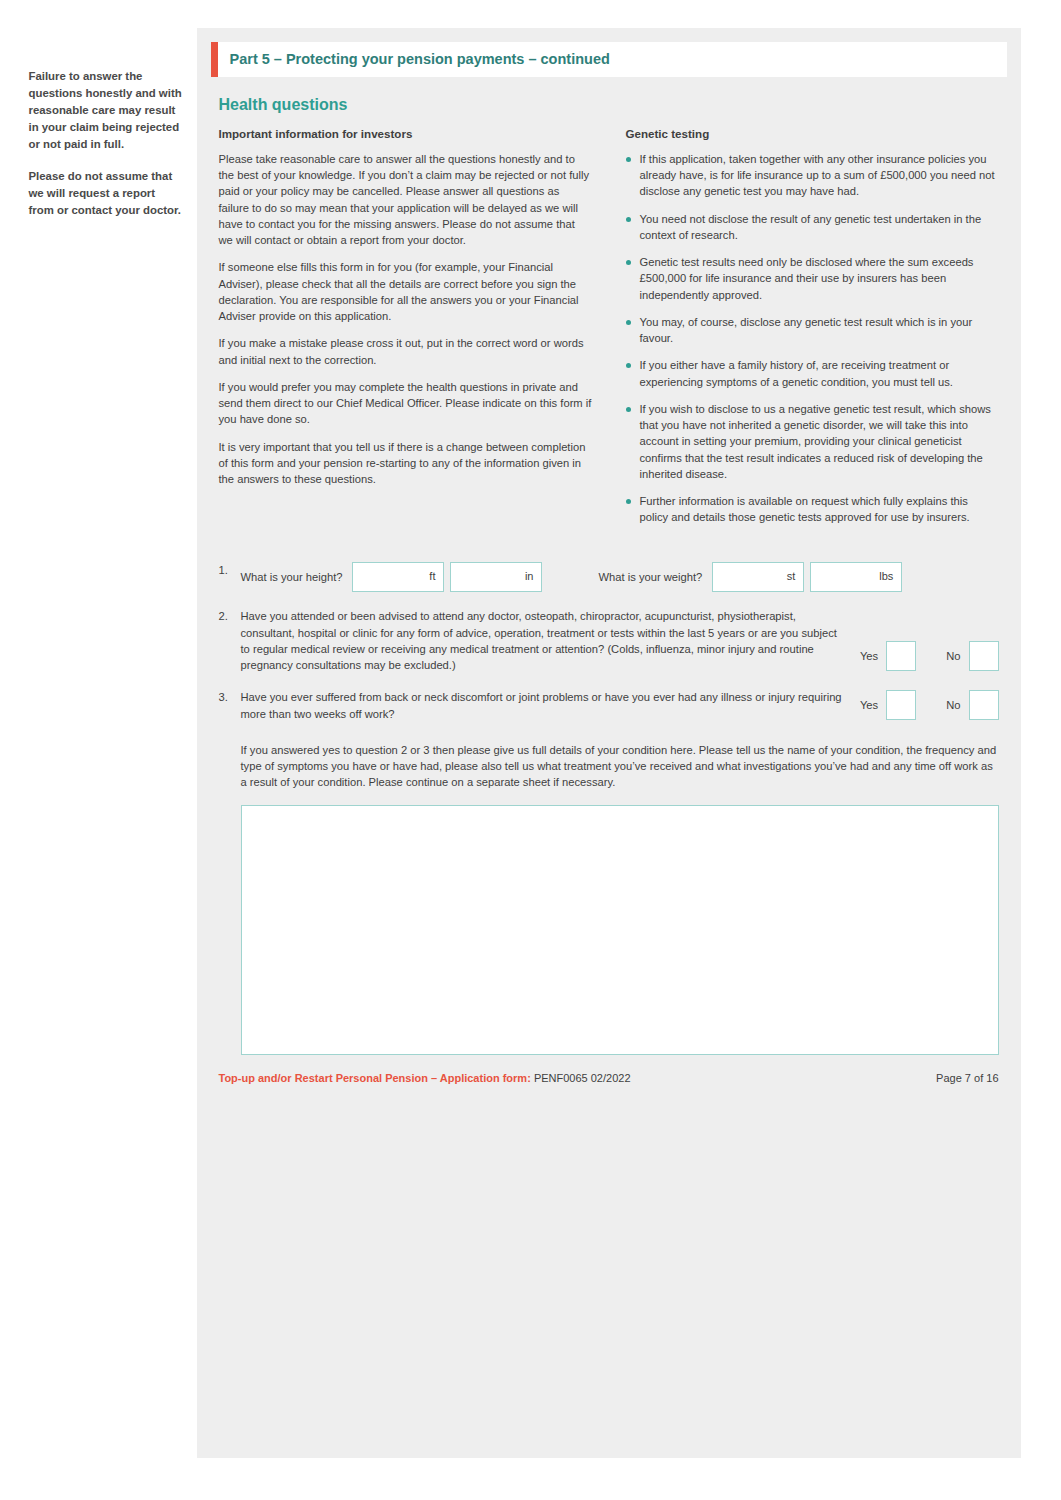Failure to answer the questions honestly and with reasonable care may result in your claim being rejected or not paid in full.
Please do not assume that we will request a report from or contact your doctor.
Part 5 – Protecting your pension payments – continued
Health questions
Important information for investors
Please take reasonable care to answer all the questions honestly and to the best of your knowledge. If you don’t a claim may be rejected or not fully paid or your policy may be cancelled. Please answer all questions as failure to do so may mean that your application will be delayed as we will have to contact you for the missing answers. Please do not assume that we will contact or obtain a report from your doctor.
If someone else fills this form in for you (for example, your Financial Adviser), please check that all the details are correct before you sign the declaration. You are responsible for all the answers you or your Financial Adviser provide on this application.
If you make a mistake please cross it out, put in the correct word or words and initial next to the correction.
If you would prefer you may complete the health questions in private and send them direct to our Chief Medical Officer. Please indicate on this form if you have done so.
It is very important that you tell us if there is a change between completion of this form and your pension re-starting to any of the information given in the answers to these questions.
Genetic testing
If this application, taken together with any other insurance policies you already have, is for life insurance up to a sum of £500,000 you need not disclose any genetic test you may have had.
You need not disclose the result of any genetic test undertaken in the context of research.
Genetic test results need only be disclosed where the sum exceeds £500,000 for life insurance and their use by insurers has been independently approved.
You may, of course, disclose any genetic test result which is in your favour.
If you either have a family history of, are receiving treatment or experiencing symptoms of a genetic condition, you must tell us.
If you wish to disclose to us a negative genetic test result, which shows that you have not inherited a genetic disorder, we will take this into account in setting your premium, providing your clinical geneticist confirms that the test result indicates a reduced risk of developing the inherited disease.
Further information is available on request which fully explains this policy and details those genetic tests approved for use by insurers.
1.
What is your height?
ft
in
What is your weight?
st
lbs
2.
Have you attended or been advised to attend any doctor, osteopath, chiropractor, acupuncturist, physiotherapist, consultant, hospital or clinic for any form of advice, operation, treatment or tests within the last 5 years or are you subject to regular medical review or receiving any medical treatment or attention? (Colds, influenza, minor injury and routine pregnancy consultations may be excluded.)
Yes No
3.
Have you ever suffered from back or neck discomfort or joint problems or have you ever had any illness or injury requiring more than two weeks off work?
Yes No
If you answered yes to question 2 or 3 then please give us full details of your condition here. Please tell us the name of your condition, the frequency and type of symptoms you have or have had, please also tell us what treatment you’ve received and what investigations you’ve had and any time off work as a result of your condition. Please continue on a separate sheet if necessary.
Top-up and/or Restart Personal Pension – Application form: PENF0065 02/2022
Page 7 of 16